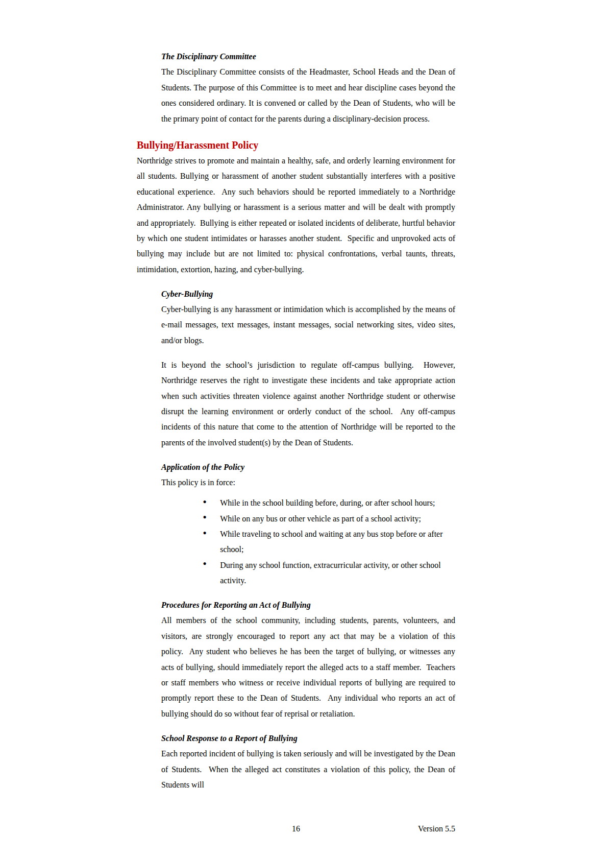The Disciplinary Committee
The Disciplinary Committee consists of the Headmaster, School Heads and the Dean of Students. The purpose of this Committee is to meet and hear discipline cases beyond the ones considered ordinary. It is convened or called by the Dean of Students, who will be the primary point of contact for the parents during a disciplinary-decision process.
Bullying/Harassment Policy
Northridge strives to promote and maintain a healthy, safe, and orderly learning environment for all students. Bullying or harassment of another student substantially interferes with a positive educational experience. Any such behaviors should be reported immediately to a Northridge Administrator. Any bullying or harassment is a serious matter and will be dealt with promptly and appropriately. Bullying is either repeated or isolated incidents of deliberate, hurtful behavior by which one student intimidates or harasses another student. Specific and unprovoked acts of bullying may include but are not limited to: physical confrontations, verbal taunts, threats, intimidation, extortion, hazing, and cyber-bullying.
Cyber-Bullying
Cyber-bullying is any harassment or intimidation which is accomplished by the means of e-mail messages, text messages, instant messages, social networking sites, video sites, and/or blogs.
It is beyond the school’s jurisdiction to regulate off-campus bullying. However, Northridge reserves the right to investigate these incidents and take appropriate action when such activities threaten violence against another Northridge student or otherwise disrupt the learning environment or orderly conduct of the school. Any off-campus incidents of this nature that come to the attention of Northridge will be reported to the parents of the involved student(s) by the Dean of Students.
Application of the Policy
This policy is in force:
While in the school building before, during, or after school hours;
While on any bus or other vehicle as part of a school activity;
While traveling to school and waiting at any bus stop before or after school;
During any school function, extracurricular activity, or other school activity.
Procedures for Reporting an Act of Bullying
All members of the school community, including students, parents, volunteers, and visitors, are strongly encouraged to report any act that may be a violation of this policy. Any student who believes he has been the target of bullying, or witnesses any acts of bullying, should immediately report the alleged acts to a staff member. Teachers or staff members who witness or receive individual reports of bullying are required to promptly report these to the Dean of Students. Any individual who reports an act of bullying should do so without fear of reprisal or retaliation.
School Response to a Report of Bullying
Each reported incident of bullying is taken seriously and will be investigated by the Dean of Students. When the alleged act constitutes a violation of this policy, the Dean of Students will
16
Version 5.5